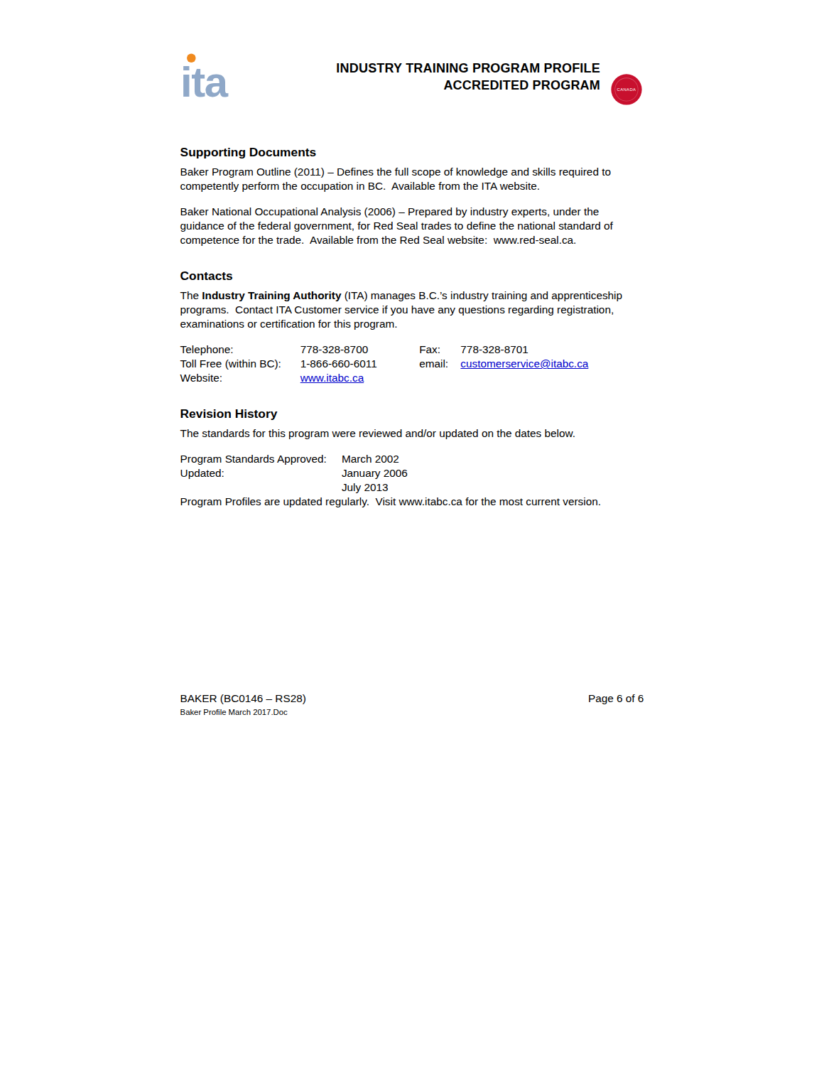ita
INDUSTRY TRAINING PROGRAM PROFILE
ACCREDITED PROGRAM
CANADA
Supporting Documents
Baker Program Outline (2011) – Defines the full scope of knowledge and skills required to competently perform the occupation in BC. Available from the ITA website.
Baker National Occupational Analysis (2006) – Prepared by industry experts, under the guidance of the federal government, for Red Seal trades to define the national standard of competence for the trade. Available from the Red Seal website: www.red-seal.ca.
Contacts
The Industry Training Authority (ITA) manages B.C.’s industry training and apprenticeship programs. Contact ITA Customer service if you have any questions regarding registration, examinations or certification for this program.
| Telephone: | 778-328-8700 | Fax: | 778-328-8701 |
| Toll Free (within BC): | 1-866-660-6011 | email: | customerservice@itabc.ca |
| Website: | www.itabc.ca | | |
Revision History
The standards for this program were reviewed and/or updated on the dates below.
| Program Standards Approved: | March 2002 |
| Updated: | January 2006 |
| | July 2013 |
Program Profiles are updated regularly. Visit www.itabc.ca for the most current version.
BAKER (BC0146 – RS28) Page 6 of 6
Baker Profile March 2017.Doc